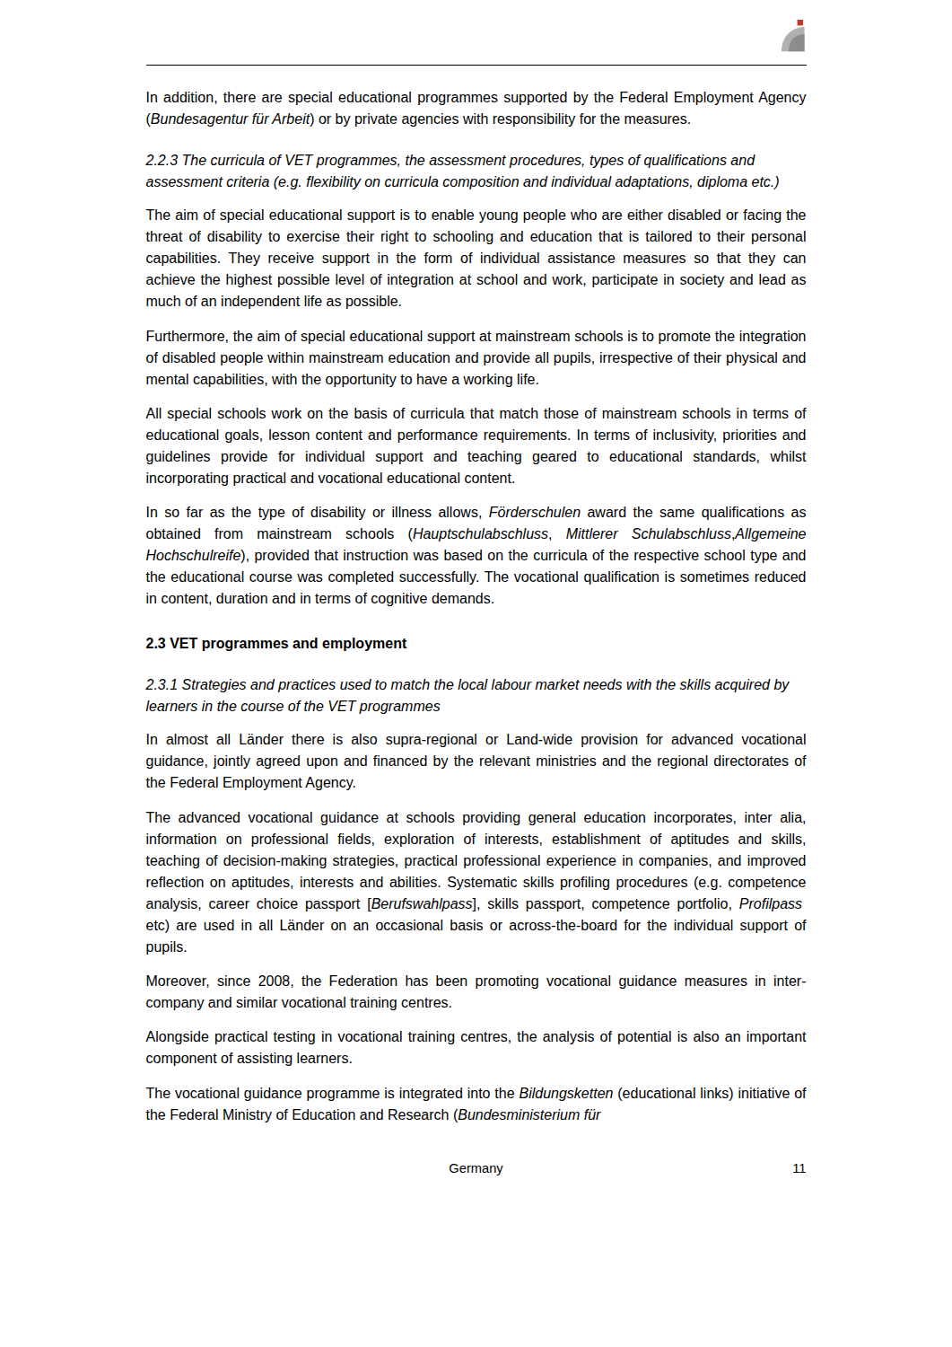In addition, there are special educational programmes supported by the Federal Employment Agency (Bundesagentur für Arbeit) or by private agencies with responsibility for the measures.
2.2.3 The curricula of VET programmes, the assessment procedures, types of qualifications and assessment criteria (e.g. flexibility on curricula composition and individual adaptations, diploma etc.)
The aim of special educational support is to enable young people who are either disabled or facing the threat of disability to exercise their right to schooling and education that is tailored to their personal capabilities. They receive support in the form of individual assistance measures so that they can achieve the highest possible level of integration at school and work, participate in society and lead as much of an independent life as possible.
Furthermore, the aim of special educational support at mainstream schools is to promote the integration of disabled people within mainstream education and provide all pupils, irrespective of their physical and mental capabilities, with the opportunity to have a working life.
All special schools work on the basis of curricula that match those of mainstream schools in terms of educational goals, lesson content and performance requirements. In terms of inclusivity, priorities and guidelines provide for individual support and teaching geared to educational standards, whilst incorporating practical and vocational educational content.
In so far as the type of disability or illness allows, Förderschulen award the same qualifications as obtained from mainstream schools (Hauptschulabschluss, Mittlerer Schulabschluss,Allgemeine Hochschulreife), provided that instruction was based on the curricula of the respective school type and the educational course was completed successfully. The vocational qualification is sometimes reduced in content, duration and in terms of cognitive demands.
2.3 VET programmes and employment
2.3.1 Strategies and practices used to match the local labour market needs with the skills acquired by learners in the course of the VET programmes
In almost all Länder there is also supra-regional or Land-wide provision for advanced vocational guidance, jointly agreed upon and financed by the relevant ministries and the regional directorates of the Federal Employment Agency.
The advanced vocational guidance at schools providing general education incorporates, inter alia, information on professional fields, exploration of interests, establishment of aptitudes and skills, teaching of decision-making strategies, practical professional experience in companies, and improved reflection on aptitudes, interests and abilities. Systematic skills profiling procedures (e.g. competence analysis, career choice passport [Berufswahlpass], skills passport, competence portfolio, Profilpass etc) are used in all Länder on an occasional basis or across-the-board for the individual support of pupils.
Moreover, since 2008, the Federation has been promoting vocational guidance measures in inter-company and similar vocational training centres.
Alongside practical testing in vocational training centres, the analysis of potential is also an important component of assisting learners.
The vocational guidance programme is integrated into the Bildungsketten (educational links) initiative of the Federal Ministry of Education and Research (Bundesministerium für
Germany 11